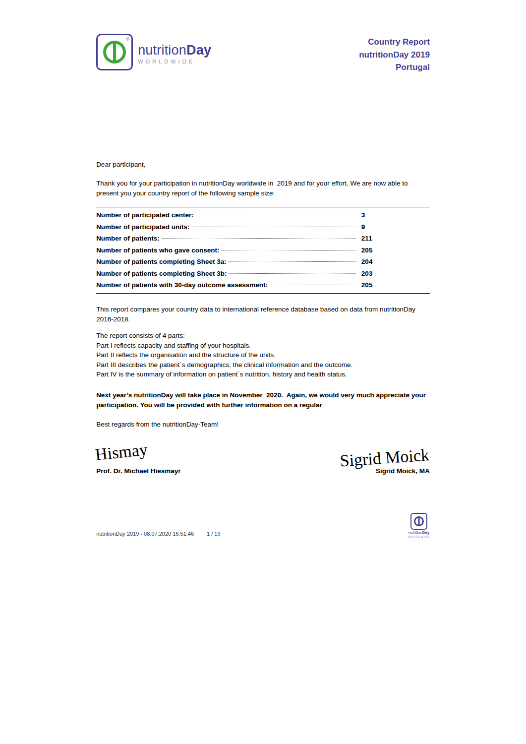®
nutrition Day
WORLDWIDE
Country Report
nutritionDay 2019
Portugal
Dear participant,
Thank you for your participation in nutritionDay worldwide in 2019 and for your effort. We are now able to present you your country report of the following sample size:
| Number of participated center: | 3 |
| Number of participated units: | 9 |
| Number of patients: | 211 |
| Number of patients who gave consent: | 205 |
| Number of patients completing Sheet 3a: | 204 |
| Number of patients completing Sheet 3b: | 203 |
| Number of patients with 30-day outcome assessment: | 205 |
This report compares your country data to international reference database based on data from nutritionDay 2016-2018.
The report consists of 4 parts:
Part I reflects capacity and staffing of your hospitals.
Part II reflects the organisation and the structure of the units.
Part III describes the patient´s demographics, the clinical information and the outcome.
Part IV is the summary of information on patient´s nutrition, history and health status.
Next year’s nutritionDay will take place in November 2020. Again, we would very much appreciate your participation. You will be provided with further information on a regular
Best regards from the nutritionDay-Team!
Hismay
Prof. Dr. Michael Hiesmayr
Sigrid Moick
Sigrid Moick, MA
nutritionDay 2019 - 08.07.2020 16:51:46 1 / 19
nutritionDay
WORLDWIDE